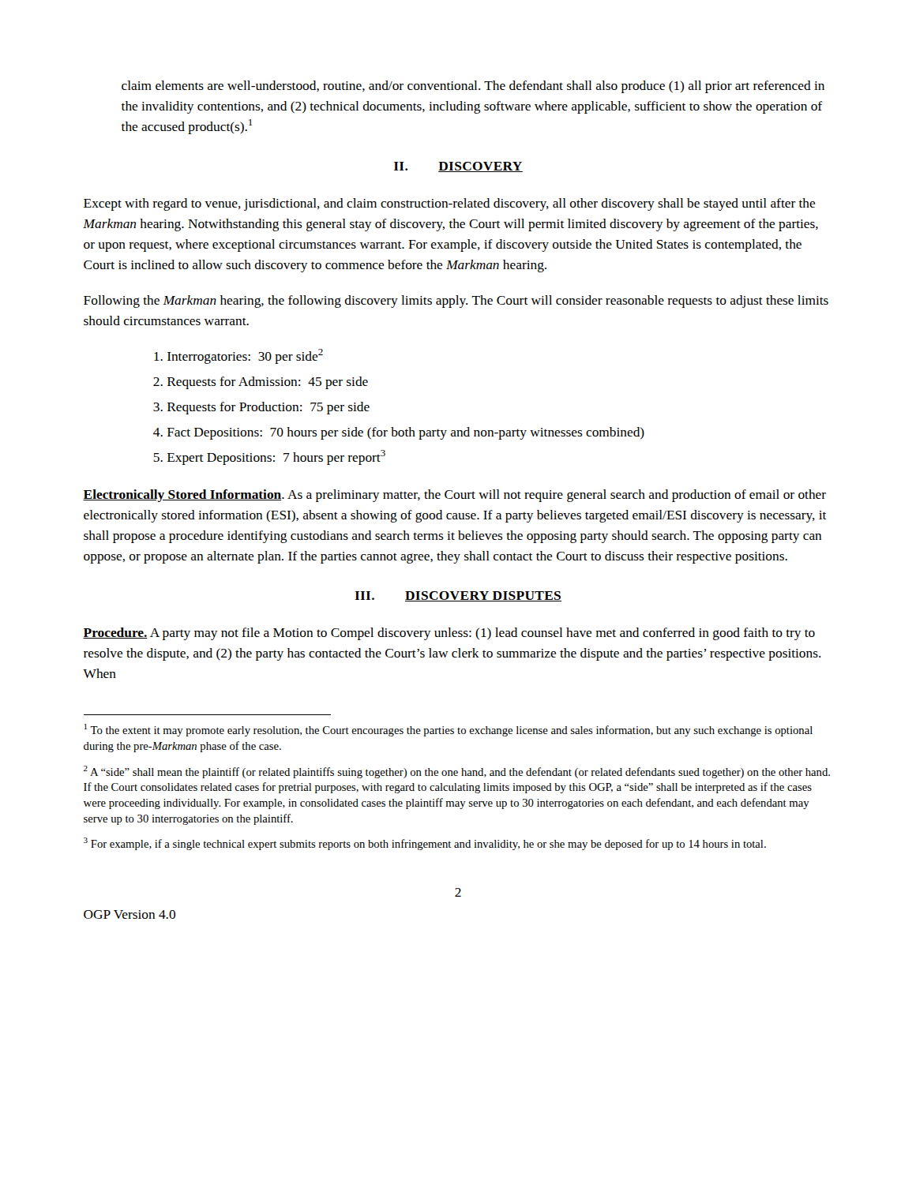claim elements are well-understood, routine, and/or conventional. The defendant shall also produce (1) all prior art referenced in the invalidity contentions, and (2) technical documents, including software where applicable, sufficient to show the operation of the accused product(s).1
II. DISCOVERY
Except with regard to venue, jurisdictional, and claim construction-related discovery, all other discovery shall be stayed until after the Markman hearing. Notwithstanding this general stay of discovery, the Court will permit limited discovery by agreement of the parties, or upon request, where exceptional circumstances warrant. For example, if discovery outside the United States is contemplated, the Court is inclined to allow such discovery to commence before the Markman hearing.
Following the Markman hearing, the following discovery limits apply. The Court will consider reasonable requests to adjust these limits should circumstances warrant.
Interrogatories: 30 per side2
Requests for Admission: 45 per side
Requests for Production: 75 per side
Fact Depositions: 70 hours per side (for both party and non-party witnesses combined)
Expert Depositions: 7 hours per report3
Electronically Stored Information. As a preliminary matter, the Court will not require general search and production of email or other electronically stored information (ESI), absent a showing of good cause. If a party believes targeted email/ESI discovery is necessary, it shall propose a procedure identifying custodians and search terms it believes the opposing party should search. The opposing party can oppose, or propose an alternate plan. If the parties cannot agree, they shall contact the Court to discuss their respective positions.
III. DISCOVERY DISPUTES
Procedure. A party may not file a Motion to Compel discovery unless: (1) lead counsel have met and conferred in good faith to try to resolve the dispute, and (2) the party has contacted the Court’s law clerk to summarize the dispute and the parties’ respective positions. When
1 To the extent it may promote early resolution, the Court encourages the parties to exchange license and sales information, but any such exchange is optional during the pre-Markman phase of the case.
2 A “side” shall mean the plaintiff (or related plaintiffs suing together) on the one hand, and the defendant (or related defendants sued together) on the other hand. If the Court consolidates related cases for pretrial purposes, with regard to calculating limits imposed by this OGP, a “side” shall be interpreted as if the cases were proceeding individually. For example, in consolidated cases the plaintiff may serve up to 30 interrogatories on each defendant, and each defendant may serve up to 30 interrogatories on the plaintiff.
3 For example, if a single technical expert submits reports on both infringement and invalidity, he or she may be deposed for up to 14 hours in total.
2
OGP Version 4.0